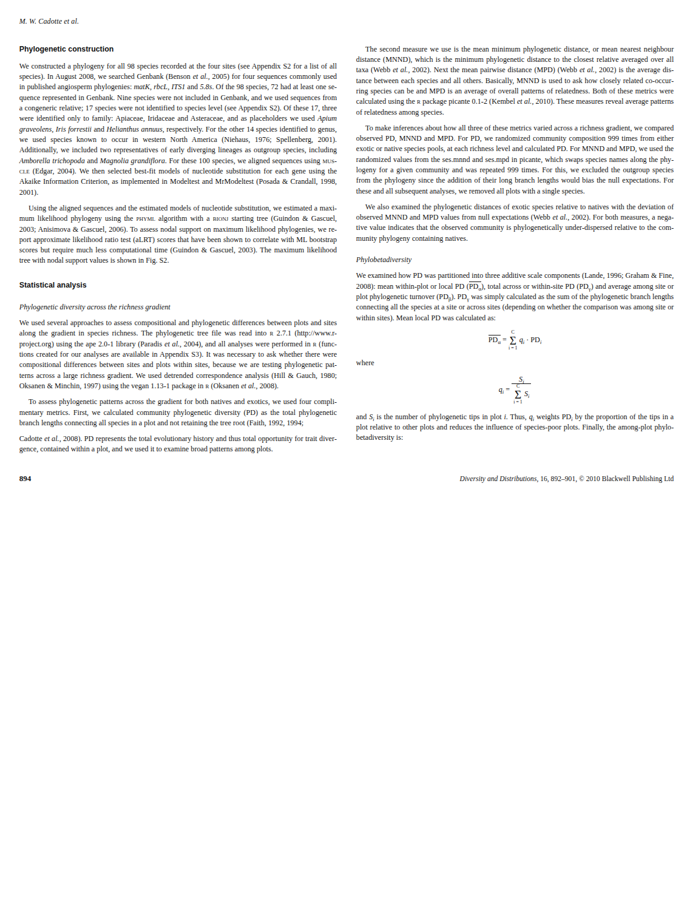M. W. Cadotte et al.
Phylogenetic construction
We constructed a phylogeny for all 98 species recorded at the four sites (see Appendix S2 for a list of all species). In August 2008, we searched Genbank (Benson et al., 2005) for four sequences commonly used in published angiosperm phylogenies: matK, rbcL, ITS1 and 5.8s. Of the 98 species, 72 had at least one sequence represented in Genbank. Nine species were not included in Genbank, and we used sequences from a congeneric relative; 17 species were not identified to species level (see Appendix S2). Of these 17, three were identified only to family: Apiaceae, Iridaceae and Asteraceae, and as placeholders we used Apium graveolens, Iris forrestii and Helianthus annuus, respectively. For the other 14 species identified to genus, we used species known to occur in western North America (Niehaus, 1976; Spellenberg, 2001). Additionally, we included two representatives of early diverging lineages as outgroup species, including Amborella trichopoda and Magnolia grandiflora. For these 100 species, we aligned sequences using muscle (Edgar, 2004). We then selected best-fit models of nucleotide substitution for each gene using the Akaike Information Criterion, as implemented in Modeltest and MrModeltest (Posada & Crandall, 1998, 2001).
Using the aligned sequences and the estimated models of nucleotide substitution, we estimated a maximum likelihood phylogeny using the phyml algorithm with a bionj starting tree (Guindon & Gascuel, 2003; Anisimova & Gascuel, 2006). To assess nodal support on maximum likelihood phylogenies, we report approximate likelihood ratio test (aLRT) scores that have been shown to correlate with ML bootstrap scores but require much less computational time (Guindon & Gascuel, 2003). The maximum likelihood tree with nodal support values is shown in Fig. S2.
Statistical analysis
Phylogenetic diversity across the richness gradient
We used several approaches to assess compositional and phylogenetic differences between plots and sites along the gradient in species richness. The phylogenetic tree file was read into r 2.7.1 (http://www.r-project.org) using the ape 2.0-1 library (Paradis et al., 2004), and all analyses were performed in r (functions created for our analyses are available in Appendix S3). It was necessary to ask whether there were compositional differences between sites and plots within sites, because we are testing phylogenetic patterns across a large richness gradient. We used detrended correspondence analysis (Hill & Gauch, 1980; Oksanen & Minchin, 1997) using the vegan 1.13-1 package in r (Oksanen et al., 2008).
To assess phylogenetic patterns across the gradient for both natives and exotics, we used four complimentary metrics. First, we calculated community phylogenetic diversity (PD) as the total phylogenetic branch lengths connecting all species in a plot and not retaining the tree root (Faith, 1992, 1994;
Cadotte et al., 2008). PD represents the total evolutionary history and thus total opportunity for trait divergence, contained within a plot, and we used it to examine broad patterns among plots.
The second measure we use is the mean minimum phylogenetic distance, or mean nearest neighbour distance (MNND), which is the minimum phylogenetic distance to the closest relative averaged over all taxa (Webb et al., 2002). Next the mean pairwise distance (MPD) (Webb et al., 2002) is the average distance between each species and all others. Basically, MNND is used to ask how closely related co-occurring species can be and MPD is an average of overall patterns of relatedness. Both of these metrics were calculated using the r package picante 0.1-2 (Kembel et al., 2010). These measures reveal average patterns of relatedness among species.
To make inferences about how all three of these metrics varied across a richness gradient, we compared observed PD, MNND and MPD. For PD, we randomized community composition 999 times from either exotic or native species pools, at each richness level and calculated PD. For MNND and MPD, we used the randomized values from the ses.mnnd and ses.mpd in picante, which swaps species names along the phylogeny for a given community and was repeated 999 times. For this, we excluded the outgroup species from the phylogeny since the addition of their long branch lengths would bias the null expectations. For these and all subsequent analyses, we removed all plots with a single species.
We also examined the phylogenetic distances of exotic species relative to natives with the deviation of observed MNND and MPD values from null expectations (Webb et al., 2002). For both measures, a negative value indicates that the observed community is phylogenetically under-dispersed relative to the community phylogeny containing natives.
Phylobetadiversity
We examined how PD was partitioned into three additive scale components (Lande, 1996; Graham & Fine, 2008): mean within-plot or local PD (PDα), total across or within-site PD (PDγ) and average among site or plot phylogenetic turnover (PDβ). PDγ was simply calculated as the sum of the phylogenetic branch lengths connecting all the species at a site or across sites (depending on whether the comparison was among site or within sites). Mean local PD was calculated as:
PDα = CΣi = 1 qi · PDi
where
qi = Si CΣi = 1 Si
and Si is the number of phylogenetic tips in plot i. Thus, qi weights PDi by the proportion of the tips in a plot relative to other plots and reduces the influence of species-poor plots. Finally, the among-plot phylobetadiversity is:
894 Diversity and Distributions, 16, 892–901, © 2010 Blackwell Publishing Ltd